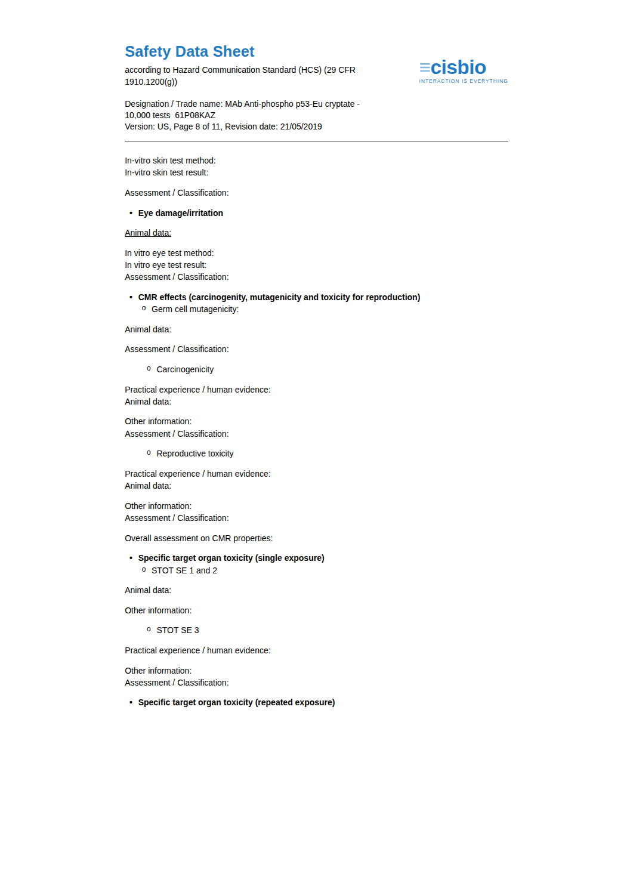Safety Data Sheet
according to Hazard Communication Standard (HCS) (29 CFR 1910.1200(g))
Designation / Trade name: MAb Anti-phospho p53-Eu cryptate - 10,000 tests 61P08KAZ
Version: US, Page 8 of 11, Revision date: 21/05/2019
≡cisbio
Interaction is everything
In-vitro skin test method:
In-vitro skin test result:
Assessment / Classification:
Eye damage/irritation
Animal data:
In vitro eye test method:
In vitro eye test result:
Assessment / Classification:
CMR effects (carcinogenity, mutagenicity and toxicity for reproduction)
Germ cell mutagenicity:
Animal data:
Assessment / Classification:
Carcinogenicity
Practical experience / human evidence:
Animal data:
Other information:
Assessment / Classification:
Reproductive toxicity
Practical experience / human evidence:
Animal data:
Other information:
Assessment / Classification:
Overall assessment on CMR properties:
Specific target organ toxicity (single exposure)
STOT SE 1 and 2
Animal data:
Other information:
STOT SE 3
Practical experience / human evidence:
Other information:
Assessment / Classification:
Specific target organ toxicity (repeated exposure)